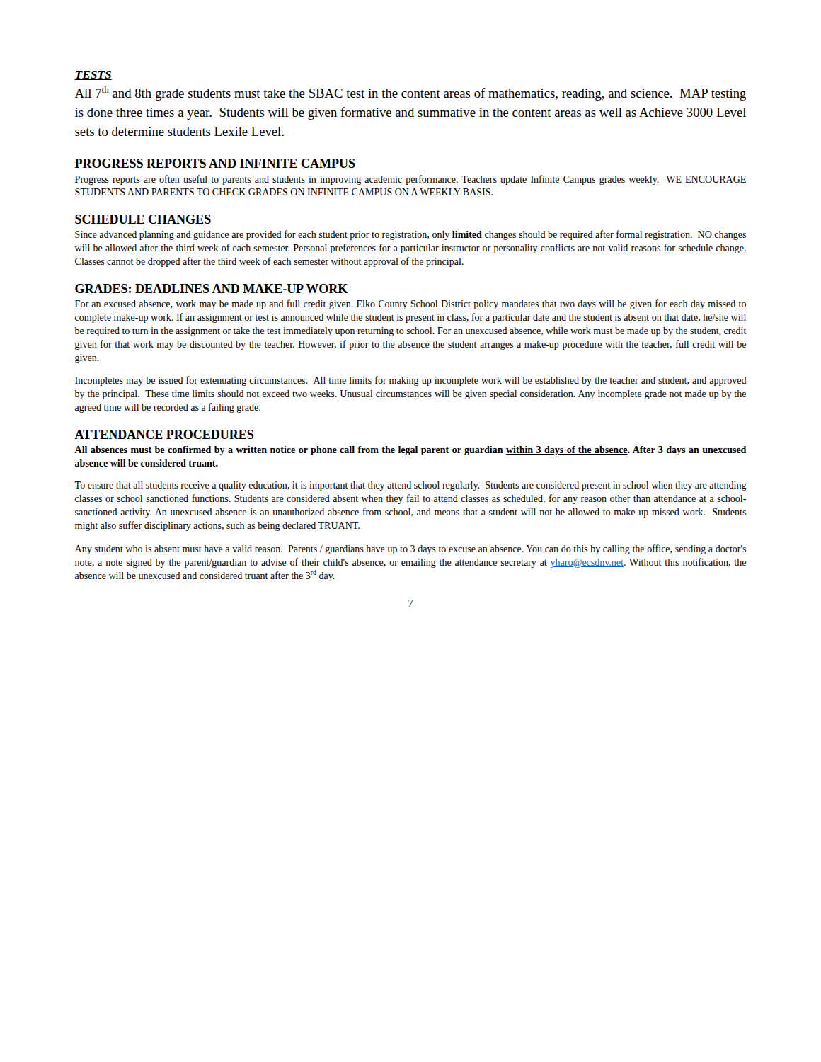TESTS
All 7th and 8th grade students must take the SBAC test in the content areas of mathematics, reading, and science. MAP testing is done three times a year. Students will be given formative and summative in the content areas as well as Achieve 3000 Level sets to determine students Lexile Level.
PROGRESS REPORTS AND INFINITE CAMPUS
Progress reports are often useful to parents and students in improving academic performance. Teachers update Infinite Campus grades weekly. WE ENCOURAGE STUDENTS AND PARENTS TO CHECK GRADES ON INFINITE CAMPUS ON A WEEKLY BASIS.
SCHEDULE CHANGES
Since advanced planning and guidance are provided for each student prior to registration, only limited changes should be required after formal registration. NO changes will be allowed after the third week of each semester. Personal preferences for a particular instructor or personality conflicts are not valid reasons for schedule change. Classes cannot be dropped after the third week of each semester without approval of the principal.
GRADES: DEADLINES AND MAKE-UP WORK
For an excused absence, work may be made up and full credit given. Elko County School District policy mandates that two days will be given for each day missed to complete make-up work. If an assignment or test is announced while the student is present in class, for a particular date and the student is absent on that date, he/she will be required to turn in the assignment or take the test immediately upon returning to school. For an unexcused absence, while work must be made up by the student, credit given for that work may be discounted by the teacher. However, if prior to the absence the student arranges a make-up procedure with the teacher, full credit will be given.
Incompletes may be issued for extenuating circumstances. All time limits for making up incomplete work will be established by the teacher and student, and approved by the principal. These time limits should not exceed two weeks. Unusual circumstances will be given special consideration. Any incomplete grade not made up by the agreed time will be recorded as a failing grade.
ATTENDANCE PROCEDURES
All absences must be confirmed by a written notice or phone call from the legal parent or guardian within 3 days of the absence. After 3 days an unexcused absence will be considered truant.
To ensure that all students receive a quality education, it is important that they attend school regularly. Students are considered present in school when they are attending classes or school sanctioned functions. Students are considered absent when they fail to attend classes as scheduled, for any reason other than attendance at a school-sanctioned activity. An unexcused absence is an unauthorized absence from school, and means that a student will not be allowed to make up missed work. Students might also suffer disciplinary actions, such as being declared TRUANT.
Any student who is absent must have a valid reason. Parents / guardians have up to 3 days to excuse an absence. You can do this by calling the office, sending a doctor's note, a note signed by the parent/guardian to advise of their child's absence, or emailing the attendance secretary at yharo@ecsdnv.net. Without this notification, the absence will be unexcused and considered truant after the 3rd day.
7